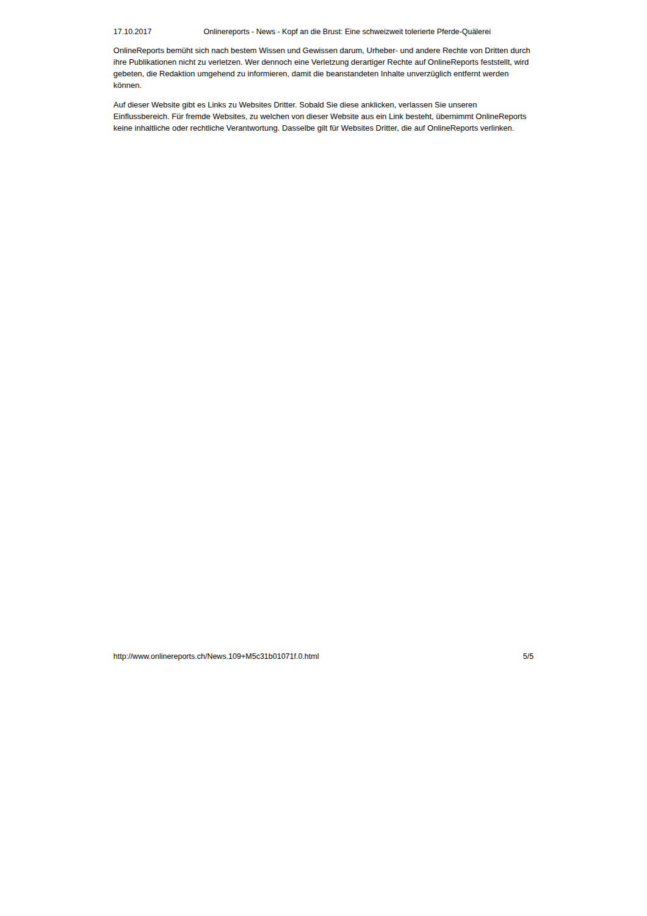17.10.2017 Onlinereports - News - Kopf an die Brust: Eine schweizweit tolerierte Pferde-Quälerei
OnlineReports bemüht sich nach bestem Wissen und Gewissen darum, Urheber- und andere Rechte von Dritten durch ihre Publikationen nicht zu verletzen. Wer dennoch eine Verletzung derartiger Rechte auf OnlineReports feststellt, wird gebeten, die Redaktion umgehend zu informieren, damit die beanstandeten Inhalte unverzüglich entfernt werden können.
Auf dieser Website gibt es Links zu Websites Dritter. Sobald Sie diese anklicken, verlassen Sie unseren Einflussbereich. Für fremde Websites, zu welchen von dieser Website aus ein Link besteht, übernimmt OnlineReports keine inhaltliche oder rechtliche Verantwortung. Dasselbe gilt für Websites Dritter, die auf OnlineReports verlinken.
http://www.onlinereports.ch/News.109+M5c31b01071f.0.html 5/5